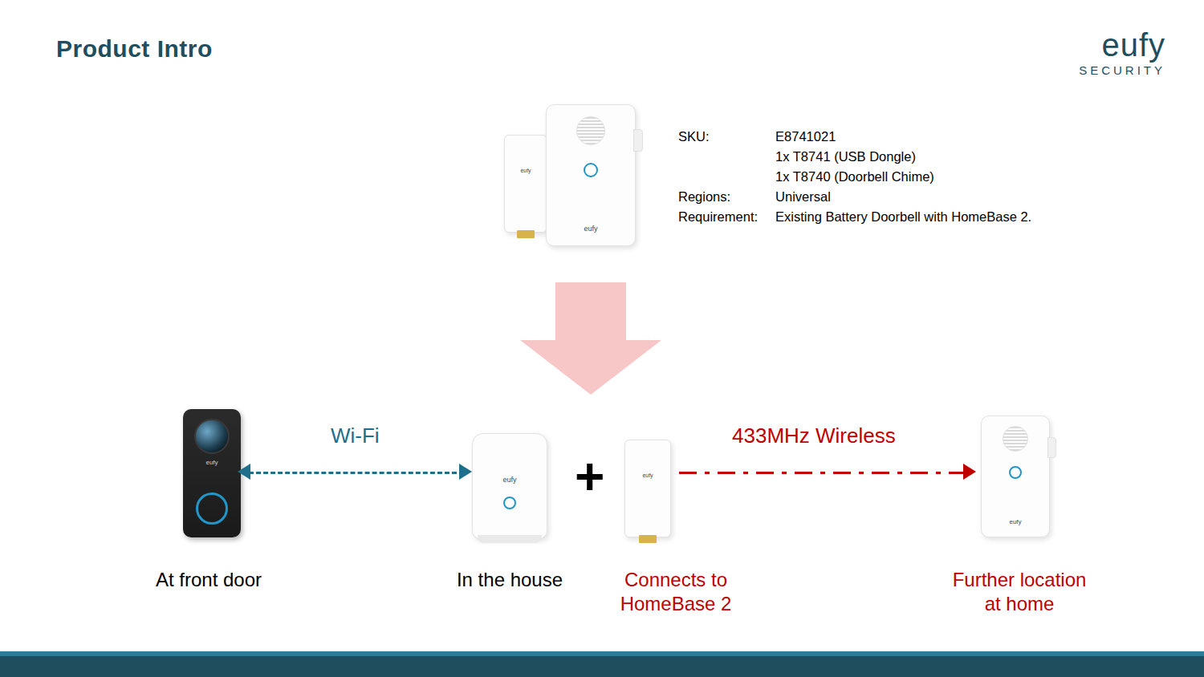Product Intro
eufy
SECURITY
eufy
eufy
| SKU: | E8741021 |
| | 1x T8741 (USB Dongle) |
| | 1x T8740 (Doorbell Chime) |
| Regions: | Universal |
| Requirement: | Existing Battery Doorbell with HomeBase 2. |
eufy
Wi-Fi
eufy
+
eufy
433MHz Wireless
eufy
At front door
In the house
Connects to
HomeBase 2
Further location
at home